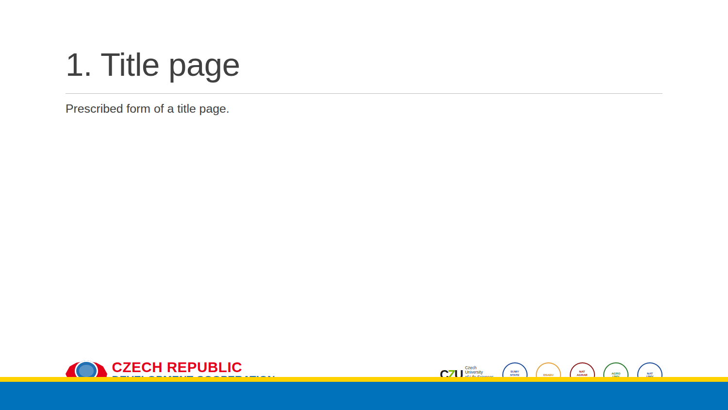1. Title page
Prescribed form of a title page.
CZECH REPUBLIC
DEVELOPMENT COOPERATION
CZU
Czech
University
of Life Sciences
Prague
SUMY
STATE
UNIV
DSAEU
NAT
AGRAR
UNIV
AGRO
UNIV
NAT
UNIV